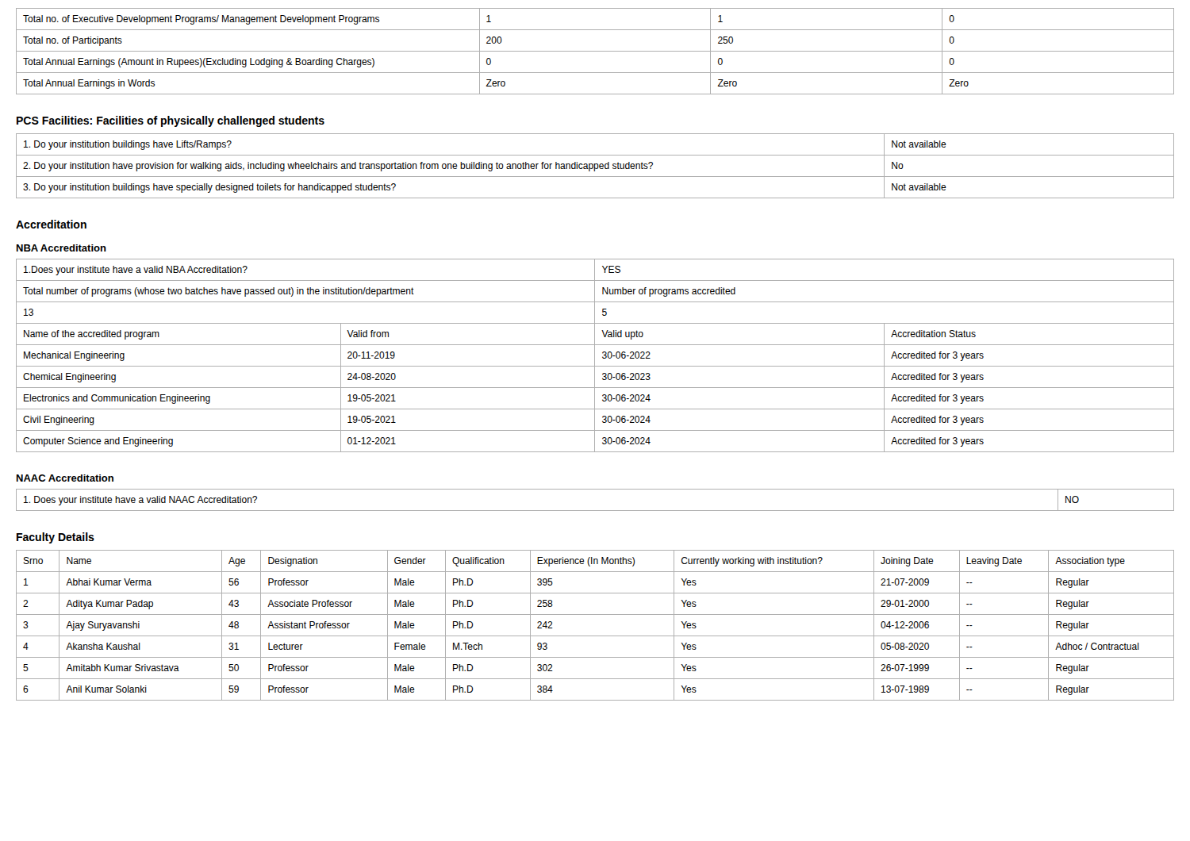| Total no. of Executive Development Programs/ Management Development Programs | 1 | 1 | 0 |
| Total no. of Participants | 200 | 250 | 0 |
| Total Annual Earnings (Amount in Rupees)(Excluding Lodging & Boarding Charges) | 0 | 0 | 0 |
| Total Annual Earnings in Words | Zero | Zero | Zero |
PCS Facilities: Facilities of physically challenged students
| 1. Do your institution buildings have Lifts/Ramps? | Not available |
| 2. Do your institution have provision for walking aids, including wheelchairs and transportation from one building to another for handicapped students? | No |
| 3. Do your institution buildings have specially designed toilets for handicapped students? | Not available |
Accreditation
NBA Accreditation
| 1.Does your institute have a valid NBA Accreditation? | YES |
| Total number of programs (whose two batches have passed out) in the institution/department | Number of programs accredited |
| 13 | 5 |
| Name of the accredited program | Valid from | Valid upto | Accreditation Status |
| Mechanical Engineering | 20-11-2019 | 30-06-2022 | Accredited for 3 years |
| Chemical Engineering | 24-08-2020 | 30-06-2023 | Accredited for 3 years |
| Electronics and Communication Engineering | 19-05-2021 | 30-06-2024 | Accredited for 3 years |
| Civil Engineering | 19-05-2021 | 30-06-2024 | Accredited for 3 years |
| Computer Science and Engineering | 01-12-2021 | 30-06-2024 | Accredited for 3 years |
NAAC Accreditation
| 1. Does your institute have a valid NAAC Accreditation? | NO |
Faculty Details
| Srno | Name | Age | Designation | Gender | Qualification | Experience (In Months) | Currently working with institution? | Joining Date | Leaving Date | Association type |
| --- | --- | --- | --- | --- | --- | --- | --- | --- | --- | --- |
| 1 | Abhai Kumar Verma | 56 | Professor | Male | Ph.D | 395 | Yes | 21-07-2009 | -- | Regular |
| 2 | Aditya Kumar Padap | 43 | Associate Professor | Male | Ph.D | 258 | Yes | 29-01-2000 | -- | Regular |
| 3 | Ajay Suryavanshi | 48 | Assistant Professor | Male | Ph.D | 242 | Yes | 04-12-2006 | -- | Regular |
| 4 | Akansha Kaushal | 31 | Lecturer | Female | M.Tech | 93 | Yes | 05-08-2020 | -- | Adhoc / Contractual |
| 5 | Amitabh Kumar Srivastava | 50 | Professor | Male | Ph.D | 302 | Yes | 26-07-1999 | -- | Regular |
| 6 | Anil Kumar Solanki | 59 | Professor | Male | Ph.D | 384 | Yes | 13-07-1989 | -- | Regular |